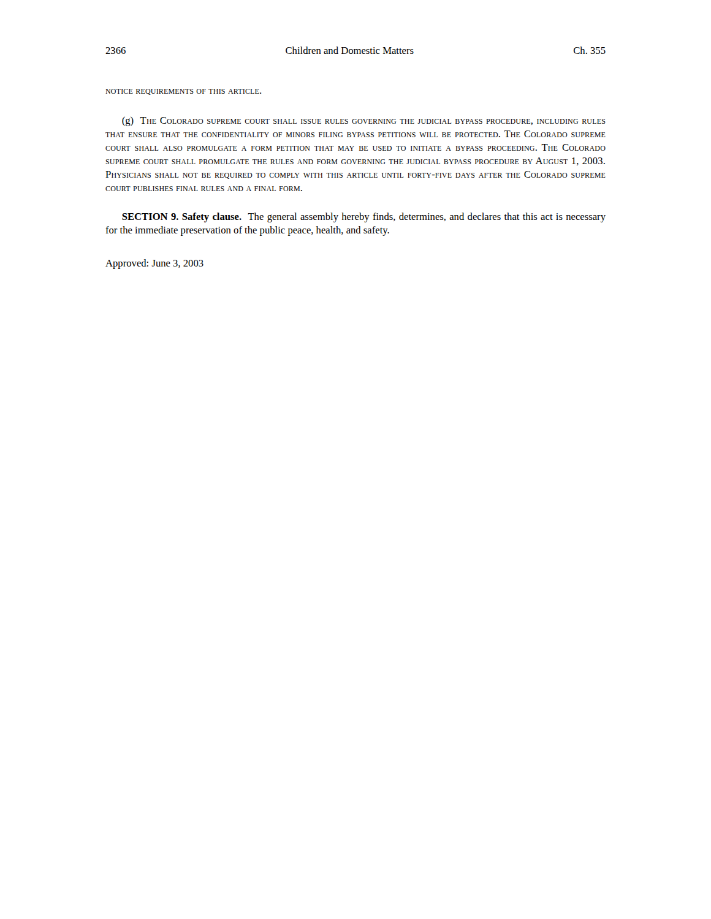2366 Children and Domestic Matters Ch. 355
notice requirements of this article.
(g) The Colorado supreme court shall issue rules governing the judicial bypass procedure, including rules that ensure that the confidentiality of minors filing bypass petitions will be protected. The Colorado supreme court shall also promulgate a form petition that may be used to initiate a bypass proceeding. The Colorado supreme court shall promulgate the rules and form governing the judicial bypass procedure by August 1, 2003. Physicians shall not be required to comply with this article until forty-five days after the Colorado supreme court publishes final rules and a final form.
SECTION 9. Safety clause. The general assembly hereby finds, determines, and declares that this act is necessary for the immediate preservation of the public peace, health, and safety.
Approved: June 3, 2003